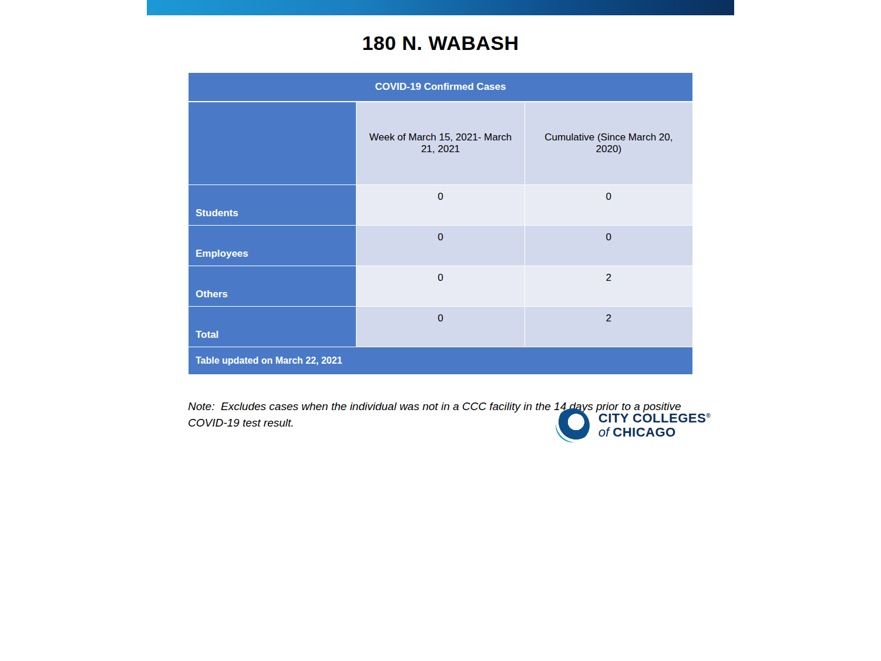180 N. WABASH
COVID-19 Confirmed Cases
| | Week of March 15, 2021- March 21, 2021 | Cumulative (Since March 20, 2020) |
| --- | --- | --- |
| Students | 0 | 0 |
| Employees | 0 | 0 |
| Others | 0 | 2 |
| Total | 0 | 2 |
| Table updated on March 22, 2021 |
Note: Excludes cases when the individual was not in a CCC facility in the 14 days prior to a positive COVID-19 test result.
CITY COLLEGES®
of CHICAGO